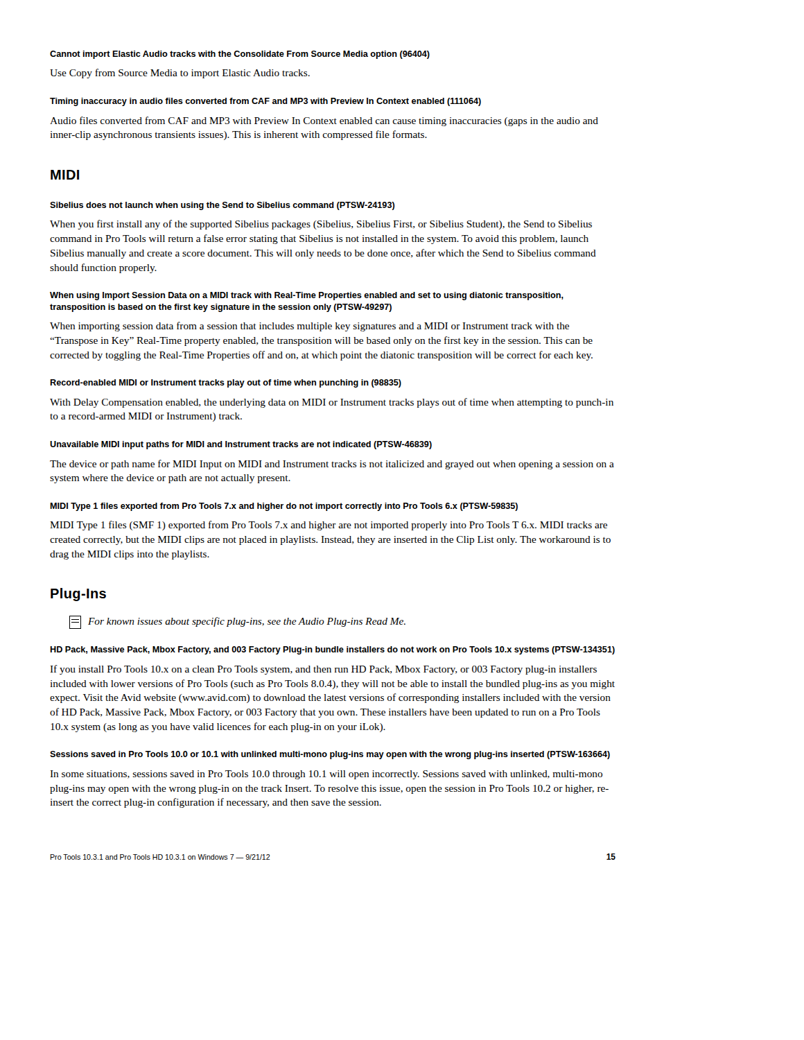Cannot import Elastic Audio tracks with the Consolidate From Source Media option (96404)
Use Copy from Source Media to import Elastic Audio tracks.
Timing inaccuracy in audio files converted from CAF and MP3 with Preview In Context enabled (111064)
Audio files converted from CAF and MP3 with Preview In Context enabled can cause timing inaccuracies (gaps in the audio and inner-clip asynchronous transients issues). This is inherent with compressed file formats.
MIDI
Sibelius does not launch when using the Send to Sibelius command (PTSW-24193)
When you first install any of the supported Sibelius packages (Sibelius, Sibelius First, or Sibelius Student), the Send to Sibelius command in Pro Tools will return a false error stating that Sibelius is not installed in the system. To avoid this problem, launch Sibelius manually and create a score document. This will only needs to be done once, after which the Send to Sibelius command should function properly.
When using Import Session Data on a MIDI track with Real-Time Properties enabled and set to using diatonic transposition, transposition is based on the first key signature in the session only (PTSW-49297)
When importing session data from a session that includes multiple key signatures and a MIDI or Instrument track with the “Transpose in Key” Real-Time property enabled, the transposition will be based only on the first key in the session. This can be corrected by toggling the Real-Time Properties off and on, at which point the diatonic transposition will be correct for each key.
Record-enabled MIDI or Instrument tracks play out of time when punching in (98835)
With Delay Compensation enabled, the underlying data on MIDI or Instrument tracks plays out of time when attempting to punch-in to a record-armed MIDI or Instrument) track.
Unavailable MIDI input paths for MIDI and Instrument tracks are not indicated (PTSW-46839)
The device or path name for MIDI Input on MIDI and Instrument tracks is not italicized and grayed out when opening a session on a system where the device or path are not actually present.
MIDI Type 1 files exported from Pro Tools 7.x and higher do not import correctly into Pro Tools 6.x (PTSW-59835)
MIDI Type 1 files (SMF 1) exported from Pro Tools 7.x and higher are not imported properly into Pro Tools T 6.x. MIDI tracks are created correctly, but the MIDI clips are not placed in playlists. Instead, they are inserted in the Clip List only. The workaround is to drag the MIDI clips into the playlists.
Plug-Ins
For known issues about specific plug-ins, see the Audio Plug-ins Read Me.
HD Pack, Massive Pack, Mbox Factory, and 003 Factory Plug-in bundle installers do not work on Pro Tools 10.x systems (PTSW-134351)
If you install Pro Tools 10.x on a clean Pro Tools system, and then run HD Pack, Mbox Factory, or 003 Factory plug-in installers included with lower versions of Pro Tools (such as Pro Tools 8.0.4), they will not be able to install the bundled plug-ins as you might expect. Visit the Avid website (www.avid.com) to download the latest versions of corresponding installers included with the version of HD Pack, Massive Pack, Mbox Factory, or 003 Factory that you own. These installers have been updated to run on a Pro Tools 10.x system (as long as you have valid licences for each plug-in on your iLok).
Sessions saved in Pro Tools 10.0 or 10.1 with unlinked multi-mono plug-ins may open with the wrong plug-ins inserted (PTSW-163664)
In some situations, sessions saved in Pro Tools 10.0 through 10.1 will open incorrectly. Sessions saved with unlinked, multi-mono plug-ins may open with the wrong plug-in on the track Insert. To resolve this issue, open the session in Pro Tools 10.2 or higher, re-insert the correct plug-in configuration if necessary, and then save the session.
Pro Tools 10.3.1 and Pro Tools HD 10.3.1 on Windows 7 — 9/21/12 15